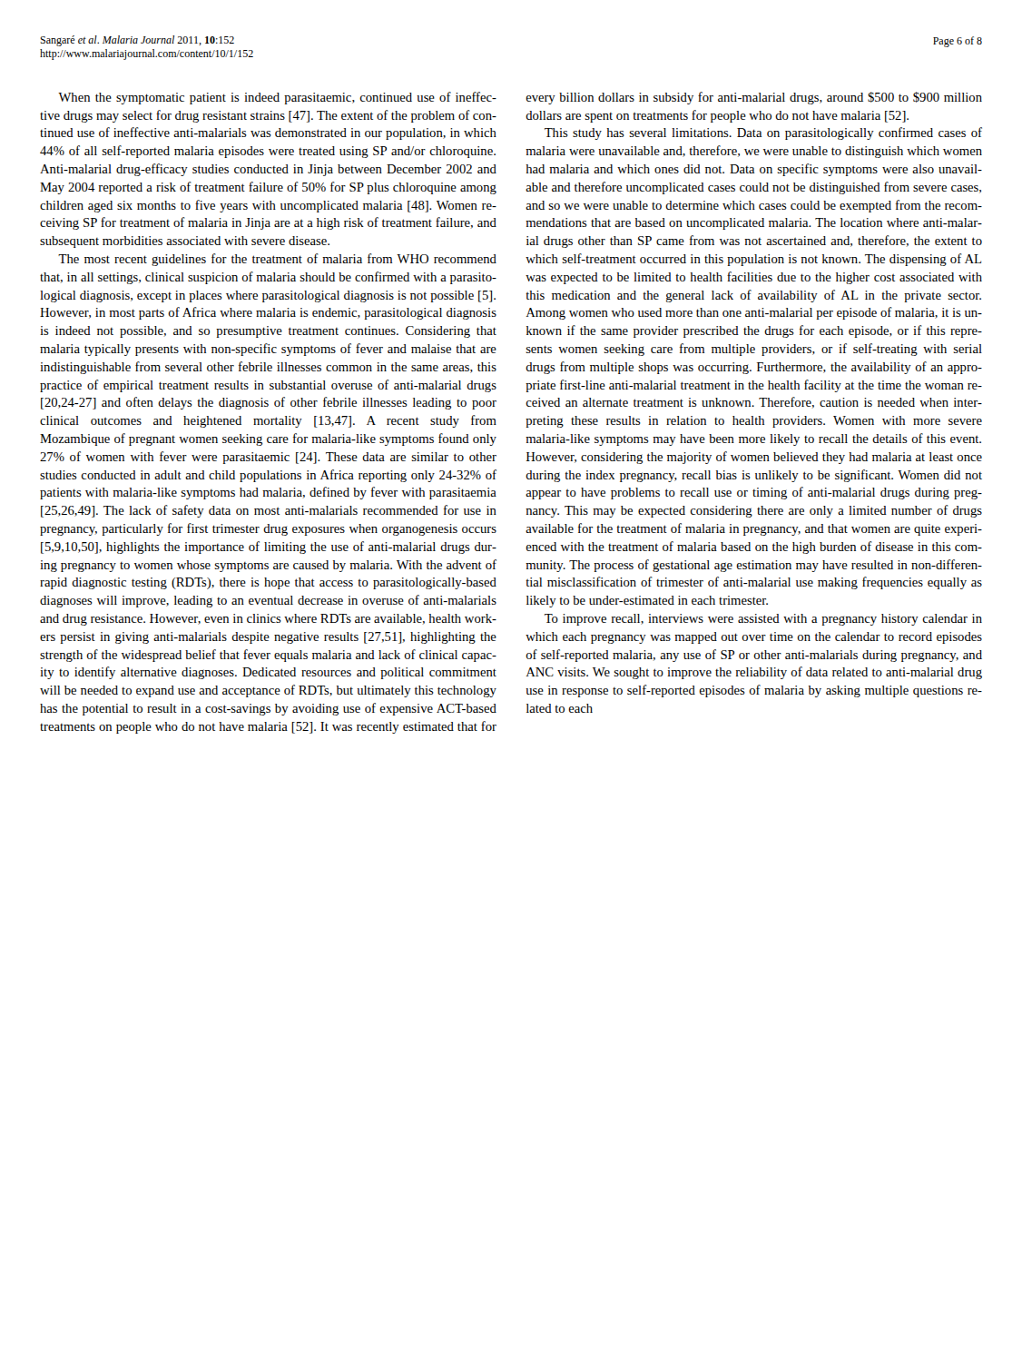Sangaré et al. Malaria Journal 2011, 10:152
http://www.malariajournal.com/content/10/1/152
Page 6 of 8
When the symptomatic patient is indeed parasitaemic, continued use of ineffective drugs may select for drug resistant strains [47]. The extent of the problem of continued use of ineffective anti-malarials was demonstrated in our population, in which 44% of all self-reported malaria episodes were treated using SP and/or chloroquine. Anti-malarial drug-efficacy studies conducted in Jinja between December 2002 and May 2004 reported a risk of treatment failure of 50% for SP plus chloroquine among children aged six months to five years with uncomplicated malaria [48]. Women receiving SP for treatment of malaria in Jinja are at a high risk of treatment failure, and subsequent morbidities associated with severe disease.
The most recent guidelines for the treatment of malaria from WHO recommend that, in all settings, clinical suspicion of malaria should be confirmed with a parasitological diagnosis, except in places where parasitological diagnosis is not possible [5]. However, in most parts of Africa where malaria is endemic, parasitological diagnosis is indeed not possible, and so presumptive treatment continues. Considering that malaria typically presents with non-specific symptoms of fever and malaise that are indistinguishable from several other febrile illnesses common in the same areas, this practice of empirical treatment results in substantial overuse of anti-malarial drugs [20,24-27] and often delays the diagnosis of other febrile illnesses leading to poor clinical outcomes and heightened mortality [13,47]. A recent study from Mozambique of pregnant women seeking care for malaria-like symptoms found only 27% of women with fever were parasitaemic [24]. These data are similar to other studies conducted in adult and child populations in Africa reporting only 24-32% of patients with malaria-like symptoms had malaria, defined by fever with parasitaemia [25,26,49]. The lack of safety data on most anti-malarials recommended for use in pregnancy, particularly for first trimester drug exposures when organogenesis occurs [5,9,10,50], highlights the importance of limiting the use of anti-malarial drugs during pregnancy to women whose symptoms are caused by malaria. With the advent of rapid diagnostic testing (RDTs), there is hope that access to parasitologically-based diagnoses will improve, leading to an eventual decrease in overuse of anti-malarials and drug resistance. However, even in clinics where RDTs are available, health workers persist in giving anti-malarials despite negative results [27,51], highlighting the strength of the widespread belief that fever equals malaria and lack of clinical capacity to identify alternative diagnoses. Dedicated resources and political commitment will be needed to expand use and acceptance of RDTs, but ultimately this technology has the potential to result in a cost-savings by avoiding use of expensive ACT-based treatments on people who do not have malaria [52]. It was recently estimated that for every billion dollars in subsidy for anti-malarial drugs, around $500 to $900 million dollars are spent on treatments for people who do not have malaria [52].
This study has several limitations. Data on parasitologically confirmed cases of malaria were unavailable and, therefore, we were unable to distinguish which women had malaria and which ones did not. Data on specific symptoms were also unavailable and therefore uncomplicated cases could not be distinguished from severe cases, and so we were unable to determine which cases could be exempted from the recommendations that are based on uncomplicated malaria. The location where anti-malarial drugs other than SP came from was not ascertained and, therefore, the extent to which self-treatment occurred in this population is not known. The dispensing of AL was expected to be limited to health facilities due to the higher cost associated with this medication and the general lack of availability of AL in the private sector. Among women who used more than one anti-malarial per episode of malaria, it is unknown if the same provider prescribed the drugs for each episode, or if this represents women seeking care from multiple providers, or if self-treating with serial drugs from multiple shops was occurring. Furthermore, the availability of an appropriate first-line anti-malarial treatment in the health facility at the time the woman received an alternate treatment is unknown. Therefore, caution is needed when interpreting these results in relation to health providers. Women with more severe malaria-like symptoms may have been more likely to recall the details of this event. However, considering the majority of women believed they had malaria at least once during the index pregnancy, recall bias is unlikely to be significant. Women did not appear to have problems to recall use or timing of anti-malarial drugs during pregnancy. This may be expected considering there are only a limited number of drugs available for the treatment of malaria in pregnancy, and that women are quite experienced with the treatment of malaria based on the high burden of disease in this community. The process of gestational age estimation may have resulted in non-differential misclassification of trimester of anti-malarial use making frequencies equally as likely to be under-estimated in each trimester.
To improve recall, interviews were assisted with a pregnancy history calendar in which each pregnancy was mapped out over time on the calendar to record episodes of self-reported malaria, any use of SP or other anti-malarials during pregnancy, and ANC visits. We sought to improve the reliability of data related to anti-malarial drug use in response to self-reported episodes of malaria by asking multiple questions related to each